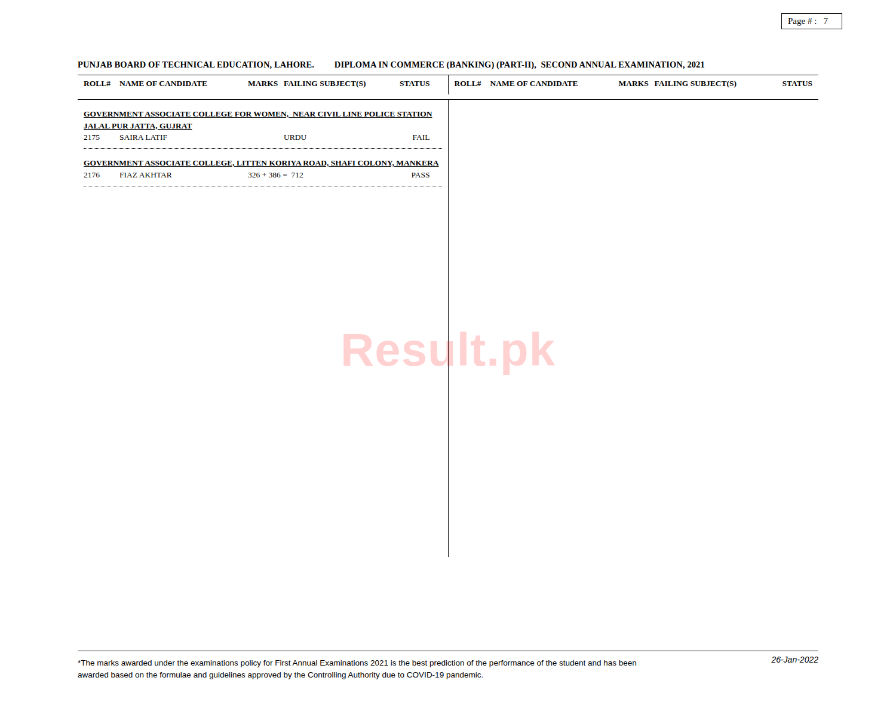Page # : 7
PUNJAB BOARD OF TECHNICAL EDUCATION, LAHORE. DIPLOMA IN COMMERCE (BANKING) (PART-II), SECOND ANNUAL EXAMINATION, 2021
| ROLL# NAME OF CANDIDATE MARKS FAILING SUBJECT(S) STATUS | ROLL# NAME OF CANDIDATE MARKS FAILING SUBJECT(S) STATUS |
| GOVERNMENT ASSOCIATE COLLEGE FOR WOMEN, NEAR CIVIL LINE POLICE STATION JALAL PUR JATTA, GUJRAT 2175 SAIRA LATIF URDU FAIL GOVERNMENT ASSOCIATE COLLEGE, LITTEN KORIYA ROAD, SHAFI COLONY, MANKERA 2176 FIAZ AKHTAR 326 + 386 = 712 PASS | |
Result.pk
*The marks awarded under the examinations policy for First Annual Examinations 2021 is the best prediction of the performance of the student and has been awarded based on the formulae and guidelines approved by the Controlling Authority due to COVID-19 pandemic.
26-Jan-2022